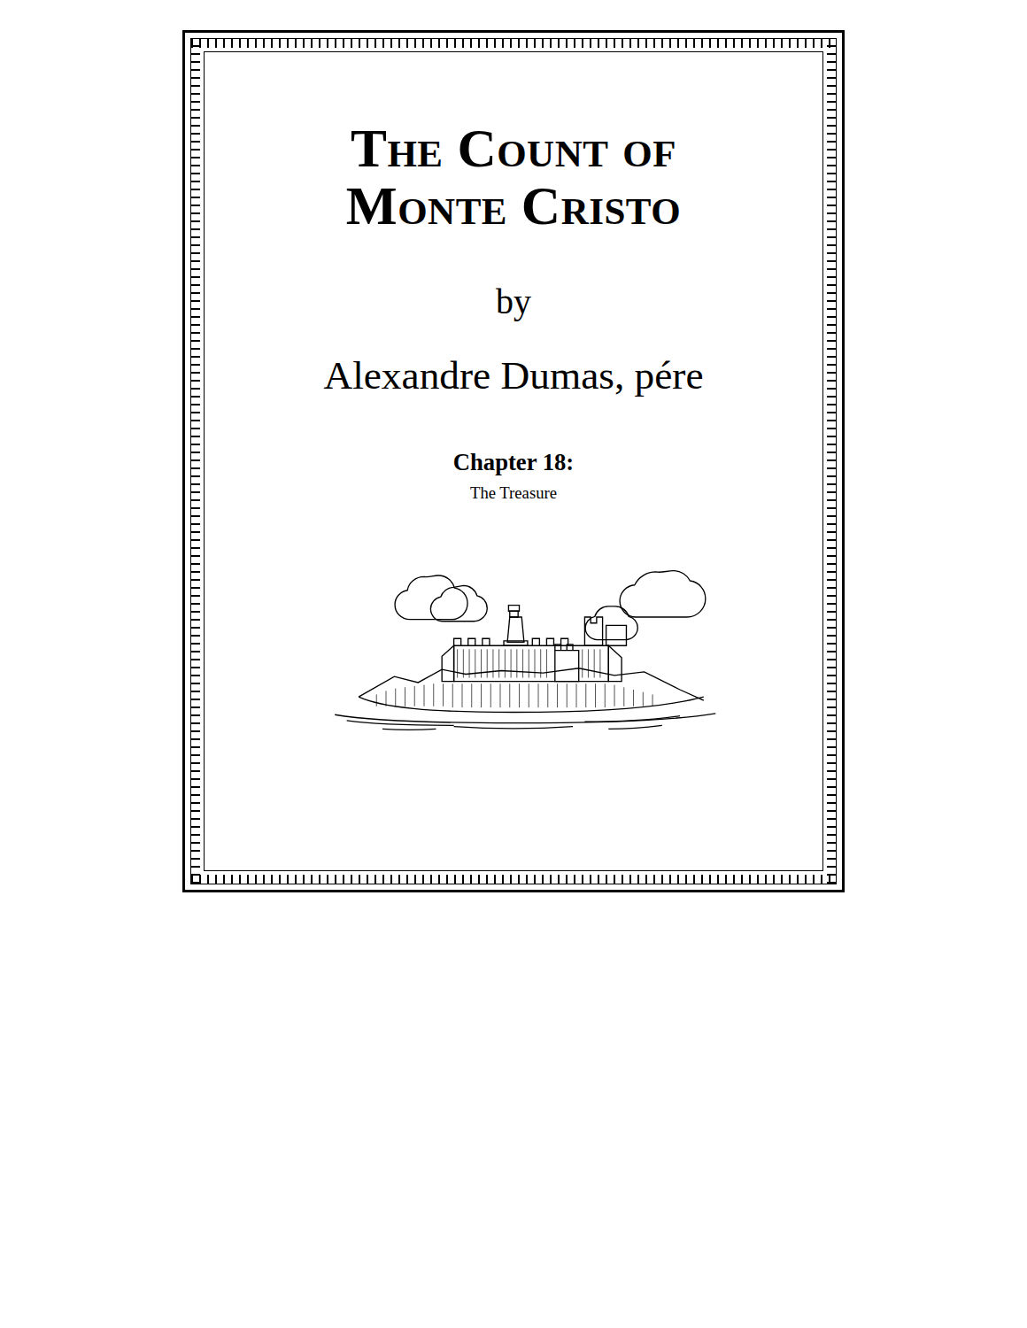The Count of
Monte Cristo
by
Alexandre Dumas, pére
Chapter 18:
The Treasure